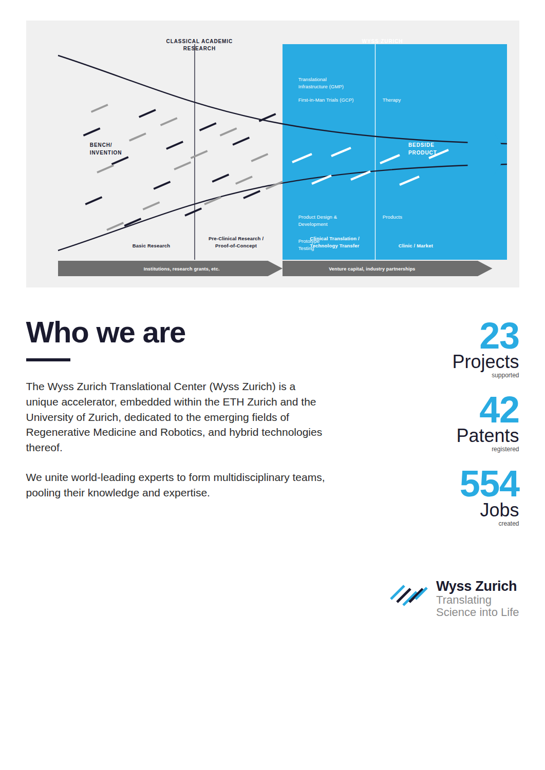Classical Academic
Research
Wyss Zurich
Bench/
Invention
Bedside
Product
Translational
Infrastructure (GMP)
First-in-Man Trials (GCP)
Therapy
Product Design &
Development
Prototype
Testing
Products
Basic Research
Pre-Clinical Research /
Proof-of-Concept
Clinical Translation /
Technology Transfer
Clinic / Market
Institutions, research grants, etc.
Venture capital, industry partnerships
Who we are
The Wyss Zurich Translational Center (Wyss Zurich) is a unique accelerator, embedded within the ETH Zurich and the University of Zurich, dedicated to the emerging fields of Regenerative Medicine and Robotics, and hybrid technologies thereof.
We unite world-leading experts to form multidisciplinary teams, pooling their knowledge and expertise.
23 Projects supported
42 Patents registered
554 Jobs created
Wyss Zurich
Translating
Science into Life